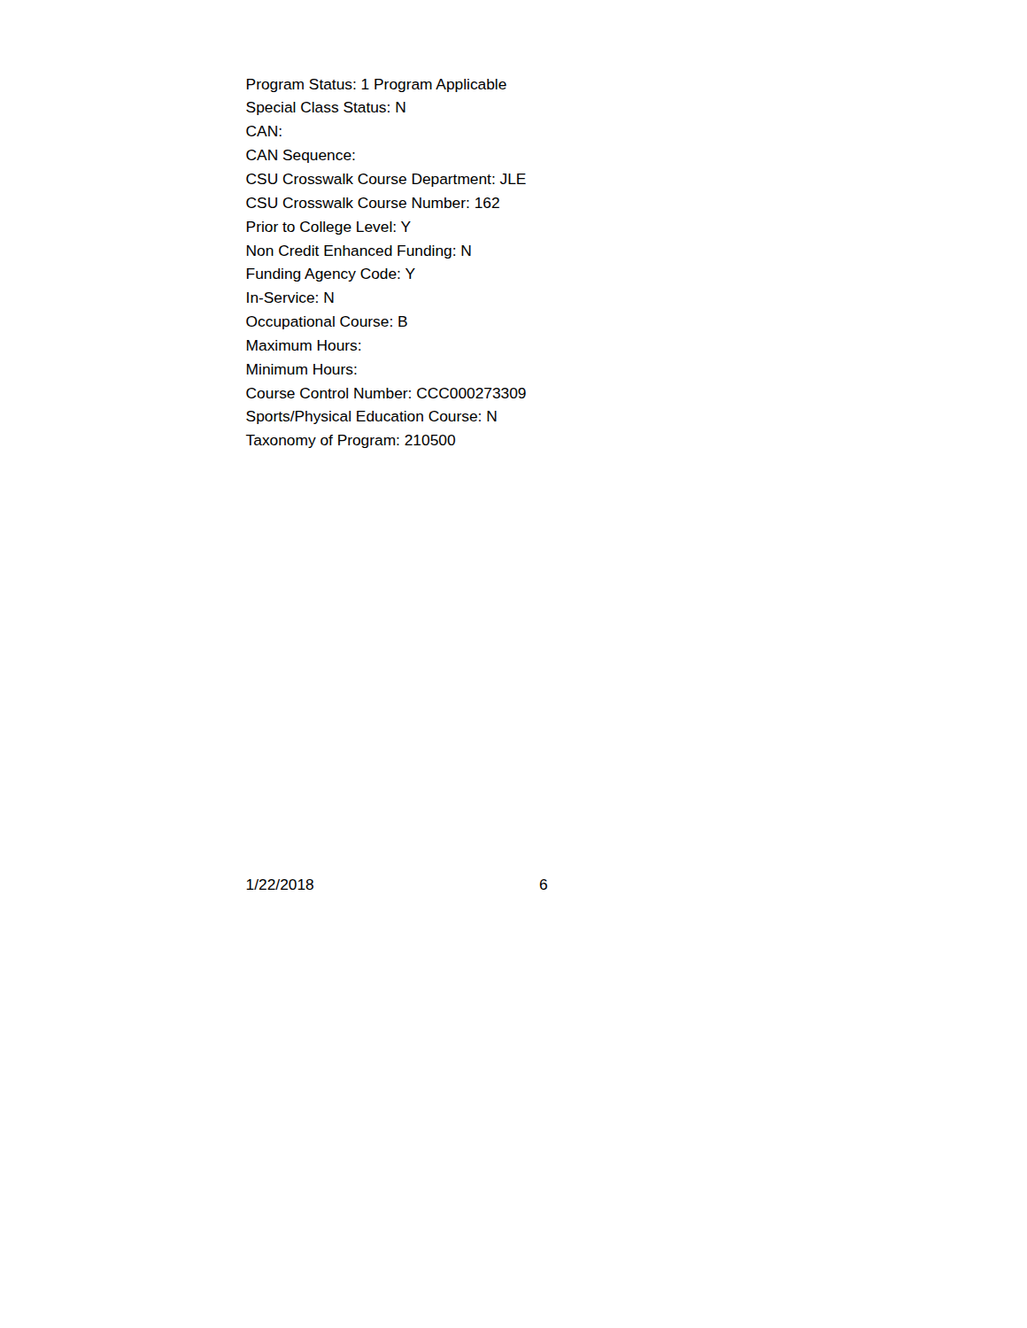Program Status: 1 Program Applicable
Special Class Status: N
CAN:
CAN Sequence:
CSU Crosswalk Course Department: JLE
CSU Crosswalk Course Number: 162
Prior to College Level: Y
Non Credit Enhanced Funding: N
Funding Agency Code: Y
In-Service: N
Occupational Course: B
Maximum Hours:
Minimum Hours:
Course Control Number: CCC000273309
Sports/Physical Education Course: N
Taxonomy of Program: 210500
1/22/2018 6